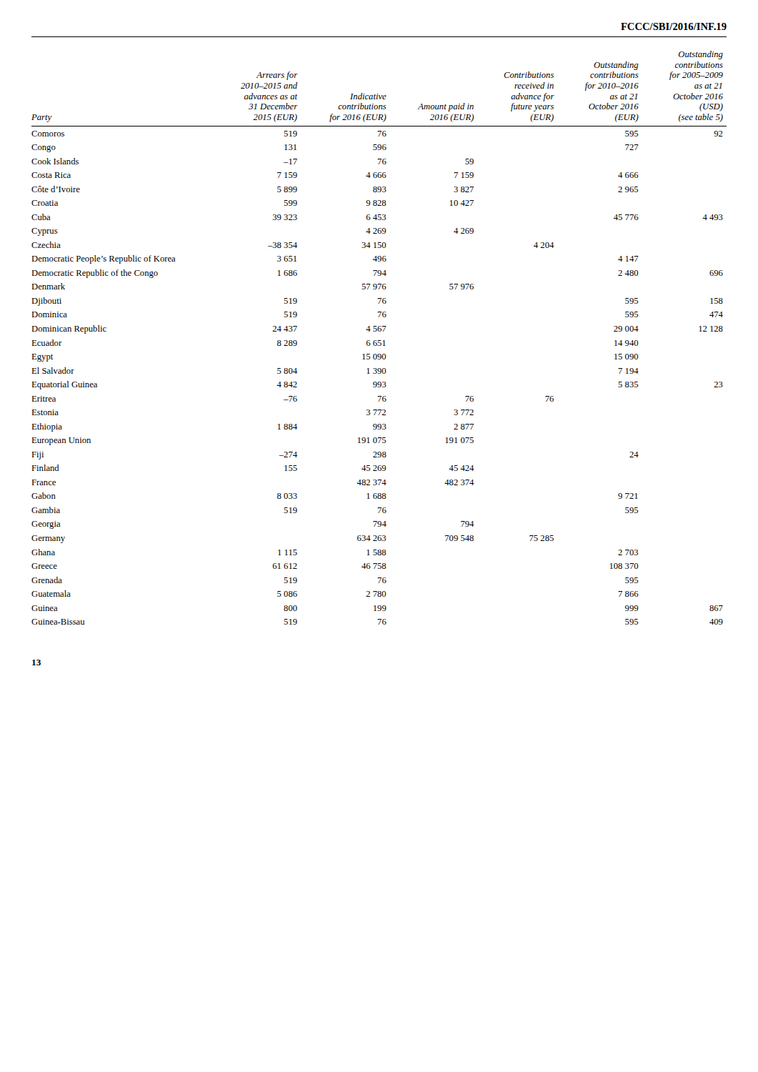FCCC/SBI/2016/INF.19
| Party | Arrears for 2010–2015 and advances as at 31 December 2015 (EUR) | Indicative contributions for 2016 (EUR) | Amount paid in 2016 (EUR) | Contributions received in advance for future years (EUR) | Outstanding contributions for 2010–2016 as at 21 October 2016 (EUR) | Outstanding contributions for 2005–2009 as at 21 October 2016 (USD) (see table 5) |
| --- | --- | --- | --- | --- | --- | --- |
| Comoros | 519 | 76 | | | 595 | 92 |
| Congo | 131 | 596 | | | 727 | |
| Cook Islands | –17 | 76 | 59 | | | |
| Costa Rica | 7 159 | 4 666 | 7 159 | | 4 666 | |
| Côte d’Ivoire | 5 899 | 893 | 3 827 | | 2 965 | |
| Croatia | 599 | 9 828 | 10 427 | | | |
| Cuba | 39 323 | 6 453 | | | 45 776 | 4 493 |
| Cyprus | | 4 269 | 4 269 | | | |
| Czechia | –38 354 | 34 150 | | 4 204 | | |
| Democratic People’s Republic of Korea | 3 651 | 496 | | | 4 147 | |
| Democratic Republic of the Congo | 1 686 | 794 | | | 2 480 | 696 |
| Denmark | | 57 976 | 57 976 | | | |
| Djibouti | 519 | 76 | | | 595 | 158 |
| Dominica | 519 | 76 | | | 595 | 474 |
| Dominican Republic | 24 437 | 4 567 | | | 29 004 | 12 128 |
| Ecuador | 8 289 | 6 651 | | | 14 940 | |
| Egypt | | 15 090 | | | 15 090 | |
| El Salvador | 5 804 | 1 390 | | | 7 194 | |
| Equatorial Guinea | 4 842 | 993 | | | 5 835 | 23 |
| Eritrea | –76 | 76 | 76 | 76 | | |
| Estonia | | 3 772 | 3 772 | | | |
| Ethiopia | 1 884 | 993 | 2 877 | | | |
| European Union | | 191 075 | 191 075 | | | |
| Fiji | –274 | 298 | | | 24 | |
| Finland | 155 | 45 269 | 45 424 | | | |
| France | | 482 374 | 482 374 | | | |
| Gabon | 8 033 | 1 688 | | | 9 721 | |
| Gambia | 519 | 76 | | | 595 | |
| Georgia | | 794 | 794 | | | |
| Germany | | 634 263 | 709 548 | 75 285 | | |
| Ghana | 1 115 | 1 588 | | | 2 703 | |
| Greece | 61 612 | 46 758 | | | 108 370 | |
| Grenada | 519 | 76 | | | 595 | |
| Guatemala | 5 086 | 2 780 | | | 7 866 | |
| Guinea | 800 | 199 | | | 999 | 867 |
| Guinea-Bissau | 519 | 76 | | | 595 | 409 |
13